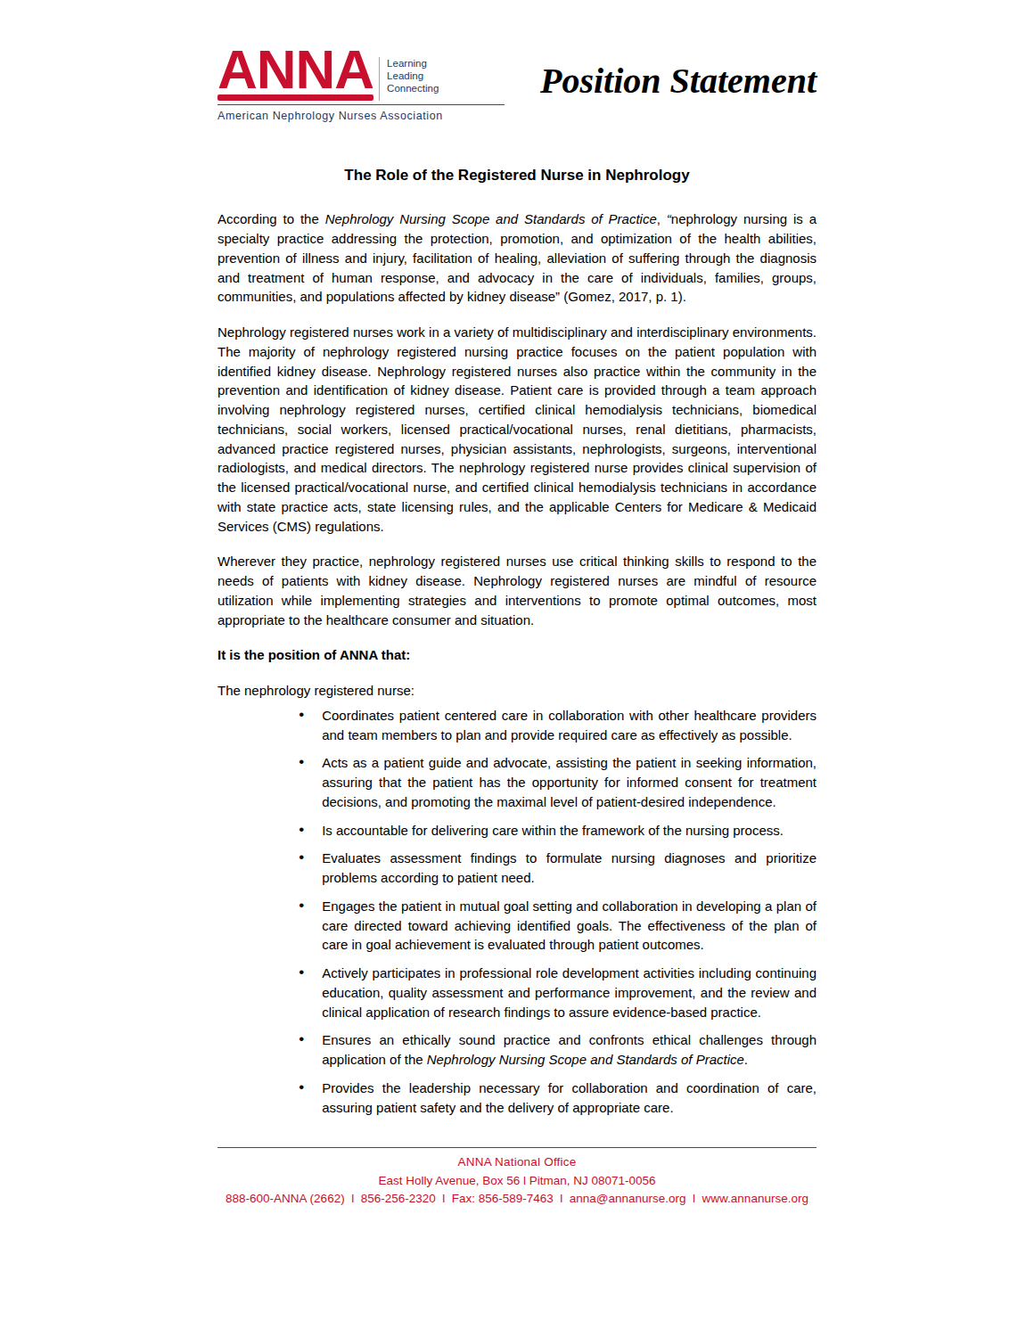ANNA
Learning Leading Connecting
American Nephrology Nurses Association
Position Statement
The Role of the Registered Nurse in Nephrology
According to the Nephrology Nursing Scope and Standards of Practice, “nephrology nursing is a specialty practice addressing the protection, promotion, and optimization of the health abilities, prevention of illness and injury, facilitation of healing, alleviation of suffering through the diagnosis and treatment of human response, and advocacy in the care of individuals, families, groups, communities, and populations affected by kidney disease” (Gomez, 2017, p. 1).
Nephrology registered nurses work in a variety of multidisciplinary and interdisciplinary environments. The majority of nephrology registered nursing practice focuses on the patient population with identified kidney disease. Nephrology registered nurses also practice within the community in the prevention and identification of kidney disease. Patient care is provided through a team approach involving nephrology registered nurses, certified clinical hemodialysis technicians, biomedical technicians, social workers, licensed practical/vocational nurses, renal dietitians, pharmacists, advanced practice registered nurses, physician assistants, nephrologists, surgeons, interventional radiologists, and medical directors. The nephrology registered nurse provides clinical supervision of the licensed practical/vocational nurse, and certified clinical hemodialysis technicians in accordance with state practice acts, state licensing rules, and the applicable Centers for Medicare & Medicaid Services (CMS) regulations.
Wherever they practice, nephrology registered nurses use critical thinking skills to respond to the needs of patients with kidney disease. Nephrology registered nurses are mindful of resource utilization while implementing strategies and interventions to promote optimal outcomes, most appropriate to the healthcare consumer and situation.
It is the position of ANNA that:
The nephrology registered nurse:
Coordinates patient centered care in collaboration with other healthcare providers and team members to plan and provide required care as effectively as possible.
Acts as a patient guide and advocate, assisting the patient in seeking information, assuring that the patient has the opportunity for informed consent for treatment decisions, and promoting the maximal level of patient-desired independence.
Is accountable for delivering care within the framework of the nursing process.
Evaluates assessment findings to formulate nursing diagnoses and prioritize problems according to patient need.
Engages the patient in mutual goal setting and collaboration in developing a plan of care directed toward achieving identified goals. The effectiveness of the plan of care in goal achievement is evaluated through patient outcomes.
Actively participates in professional role development activities including continuing education, quality assessment and performance improvement, and the review and clinical application of research findings to assure evidence-based practice.
Ensures an ethically sound practice and confronts ethical challenges through application of the Nephrology Nursing Scope and Standards of Practice.
Provides the leadership necessary for collaboration and coordination of care, assuring patient safety and the delivery of appropriate care.
ANNA National Office
East Holly Avenue, Box 56 l Pitman, NJ 08071-0056
888-600-ANNA (2662) l 856-256-2320 l Fax: 856-589-7463 l anna@annanurse.org l www.annanurse.org